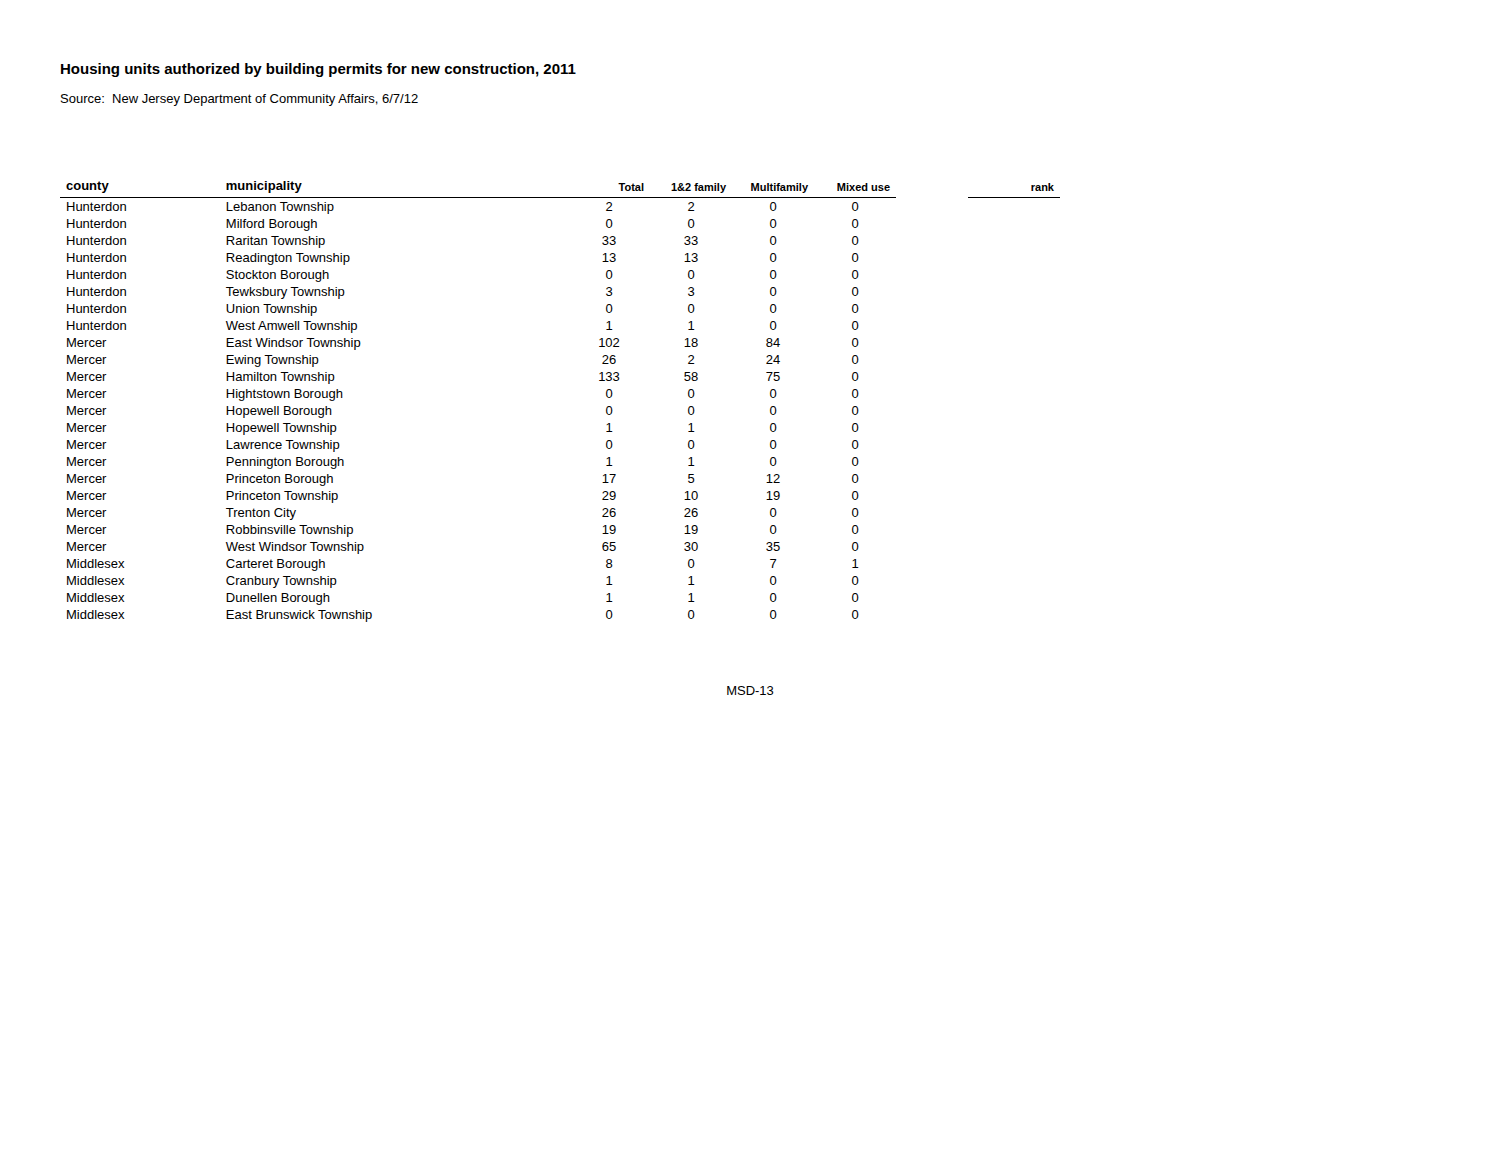Housing units authorized by building permits for new construction, 2011
Source: New Jersey Department of Community Affairs, 6/7/12
| county | municipality | Total | 1&2 family | Multifamily | Mixed use | | rank |
| --- | --- | --- | --- | --- | --- | --- | --- |
| Hunterdon | Lebanon Township | 2 | 2 | 0 | 0 | | |
| Hunterdon | Milford Borough | 0 | 0 | 0 | 0 | | |
| Hunterdon | Raritan Township | 33 | 33 | 0 | 0 | | |
| Hunterdon | Readington Township | 13 | 13 | 0 | 0 | | |
| Hunterdon | Stockton Borough | 0 | 0 | 0 | 0 | | |
| Hunterdon | Tewksbury Township | 3 | 3 | 0 | 0 | | |
| Hunterdon | Union Township | 0 | 0 | 0 | 0 | | |
| Hunterdon | West Amwell Township | 1 | 1 | 0 | 0 | | |
| Mercer | East Windsor Township | 102 | 18 | 84 | 0 | | |
| Mercer | Ewing Township | 26 | 2 | 24 | 0 | | |
| Mercer | Hamilton Township | 133 | 58 | 75 | 0 | | |
| Mercer | Hightstown Borough | 0 | 0 | 0 | 0 | | |
| Mercer | Hopewell Borough | 0 | 0 | 0 | 0 | | |
| Mercer | Hopewell Township | 1 | 1 | 0 | 0 | | |
| Mercer | Lawrence Township | 0 | 0 | 0 | 0 | | |
| Mercer | Pennington Borough | 1 | 1 | 0 | 0 | | |
| Mercer | Princeton Borough | 17 | 5 | 12 | 0 | | |
| Mercer | Princeton Township | 29 | 10 | 19 | 0 | | |
| Mercer | Trenton City | 26 | 26 | 0 | 0 | | |
| Mercer | Robbinsville Township | 19 | 19 | 0 | 0 | | |
| Mercer | West Windsor Township | 65 | 30 | 35 | 0 | | |
| Middlesex | Carteret Borough | 8 | 0 | 7 | 1 | | |
| Middlesex | Cranbury Township | 1 | 1 | 0 | 0 | | |
| Middlesex | Dunellen Borough | 1 | 1 | 0 | 0 | | |
| Middlesex | East Brunswick Township | 0 | 0 | 0 | 0 | | |
MSD-13